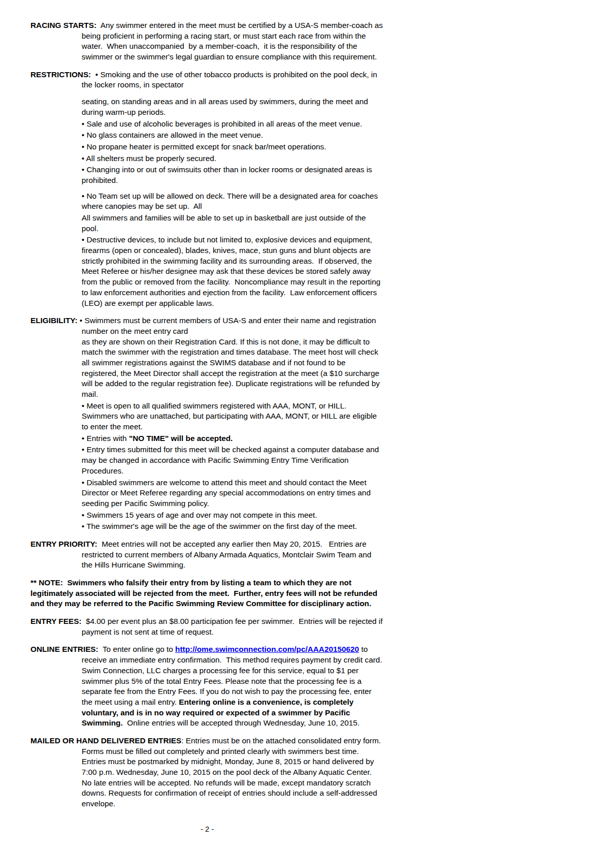RACING STARTS: Any swimmer entered in the meet must be certified by a USA-S member-coach as being proficient in performing a racing start, or must start each race from within the water. When unaccompanied by a member-coach, it is the responsibility of the swimmer or the swimmer's legal guardian to ensure compliance with this requirement.
RESTRICTIONS: • Smoking and the use of other tobacco products is prohibited on the pool deck, in the locker rooms, in spectator
seating, on standing areas and in all areas used by swimmers, during the meet and during warm-up periods.
• Sale and use of alcoholic beverages is prohibited in all areas of the meet venue.
• No glass containers are allowed in the meet venue.
• No propane heater is permitted except for snack bar/meet operations.
• All shelters must be properly secured.
• Changing into or out of swimsuits other than in locker rooms or designated areas is prohibited.
• No Team set up will be allowed on deck. There will be a designated area for coaches where canopies may be set up. All
All swimmers and families will be able to set up in basketball are just outside of the pool.
• Destructive devices, to include but not limited to, explosive devices and equipment, firearms (open or concealed), blades, knives, mace, stun guns and blunt objects are strictly prohibited in the swimming facility and its surrounding areas. If observed, the Meet Referee or his/her designee may ask that these devices be stored safely away from the public or removed from the facility. Noncompliance may result in the reporting to law enforcement authorities and ejection from the facility. Law enforcement officers (LEO) are exempt per applicable laws.
ELIGIBILITY: • Swimmers must be current members of USA-S and enter their name and registration number on the meet entry card
as they are shown on their Registration Card. If this is not done, it may be difficult to match the swimmer with the registration and times database. The meet host will check all swimmer registrations against the SWIMS database and if not found to be registered, the Meet Director shall accept the registration at the meet (a $10 surcharge will be added to the regular registration fee). Duplicate registrations will be refunded by mail.
• Meet is open to all qualified swimmers registered with AAA, MONT, or HILL. Swimmers who are unattached, but participating with AAA, MONT, or HILL are eligible to enter the meet.
• Entries with "NO TIME" will be accepted.
• Entry times submitted for this meet will be checked against a computer database and may be changed in accordance with Pacific Swimming Entry Time Verification Procedures.
• Disabled swimmers are welcome to attend this meet and should contact the Meet Director or Meet Referee regarding any special accommodations on entry times and seeding per Pacific Swimming policy.
• Swimmers 15 years of age and over may not compete in this meet.
• The swimmer's age will be the age of the swimmer on the first day of the meet.
ENTRY PRIORITY: Meet entries will not be accepted any earlier then May 20, 2015. Entries are restricted to current members of Albany Armada Aquatics, Montclair Swim Team and the Hills Hurricane Swimming.
** NOTE: Swimmers who falsify their entry from by listing a team to which they are not legitimately associated will be rejected from the meet. Further, entry fees will not be refunded and they may be referred to the Pacific Swimming Review Committee for disciplinary action.
ENTRY FEES: $4.00 per event plus an $8.00 participation fee per swimmer. Entries will be rejected if payment is not sent at time of request.
ONLINE ENTRIES: To enter online go to http://ome.swimconnection.com/pc/AAA20150620 to receive an immediate entry confirmation. This method requires payment by credit card. Swim Connection, LLC charges a processing fee for this service, equal to $1 per swimmer plus 5% of the total Entry Fees. Please note that the processing fee is a separate fee from the Entry Fees. If you do not wish to pay the processing fee, enter the meet using a mail entry. Entering online is a convenience, is completely voluntary, and is in no way required or expected of a swimmer by Pacific Swimming. Online entries will be accepted through Wednesday, June 10, 2015.
MAILED OR HAND DELIVERED ENTRIES: Entries must be on the attached consolidated entry form. Forms must be filled out completely and printed clearly with swimmers best time. Entries must be postmarked by midnight, Monday, June 8, 2015 or hand delivered by 7:00 p.m. Wednesday, June 10, 2015 on the pool deck of the Albany Aquatic Center. No late entries will be accepted. No refunds will be made, except mandatory scratch downs. Requests for confirmation of receipt of entries should include a self-addressed envelope.
- 2 -